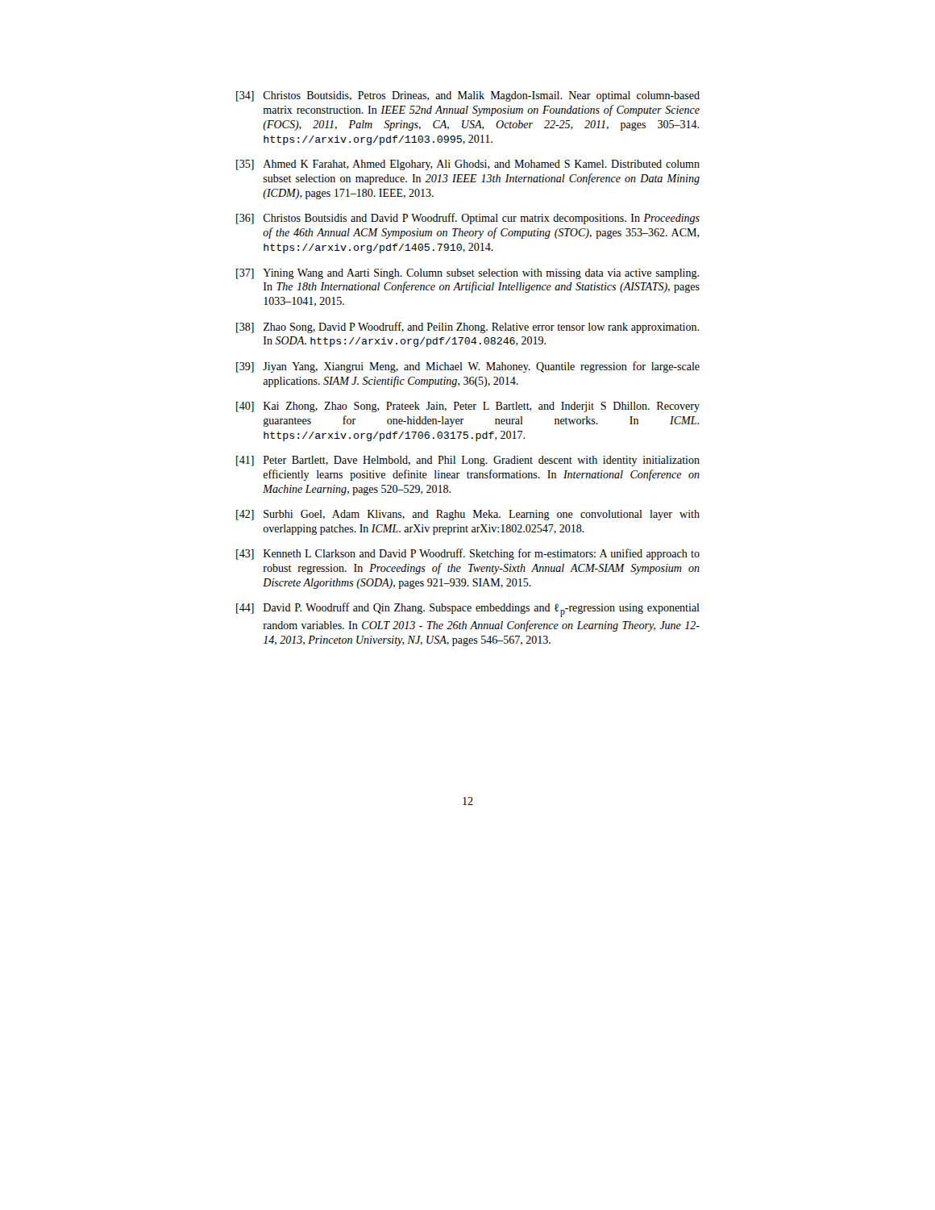[34] Christos Boutsidis, Petros Drineas, and Malik Magdon-Ismail. Near optimal column-based matrix reconstruction. In IEEE 52nd Annual Symposium on Foundations of Computer Science (FOCS), 2011, Palm Springs, CA, USA, October 22-25, 2011, pages 305–314. https://arxiv.org/pdf/1103.0995, 2011.
[35] Ahmed K Farahat, Ahmed Elgohary, Ali Ghodsi, and Mohamed S Kamel. Distributed column subset selection on mapreduce. In 2013 IEEE 13th International Conference on Data Mining (ICDM), pages 171–180. IEEE, 2013.
[36] Christos Boutsidis and David P Woodruff. Optimal cur matrix decompositions. In Proceedings of the 46th Annual ACM Symposium on Theory of Computing (STOC), pages 353–362. ACM, https://arxiv.org/pdf/1405.7910, 2014.
[37] Yining Wang and Aarti Singh. Column subset selection with missing data via active sampling. In The 18th International Conference on Artificial Intelligence and Statistics (AISTATS), pages 1033–1041, 2015.
[38] Zhao Song, David P Woodruff, and Peilin Zhong. Relative error tensor low rank approximation. In SODA. https://arxiv.org/pdf/1704.08246, 2019.
[39] Jiyan Yang, Xiangrui Meng, and Michael W. Mahoney. Quantile regression for large-scale applications. SIAM J. Scientific Computing, 36(5), 2014.
[40] Kai Zhong, Zhao Song, Prateek Jain, Peter L Bartlett, and Inderjit S Dhillon. Recovery guarantees for one-hidden-layer neural networks. In ICML. https://arxiv.org/pdf/1706.03175.pdf, 2017.
[41] Peter Bartlett, Dave Helmbold, and Phil Long. Gradient descent with identity initialization efficiently learns positive definite linear transformations. In International Conference on Machine Learning, pages 520–529, 2018.
[42] Surbhi Goel, Adam Klivans, and Raghu Meka. Learning one convolutional layer with overlapping patches. In ICML. arXiv preprint arXiv:1802.02547, 2018.
[43] Kenneth L Clarkson and David P Woodruff. Sketching for m-estimators: A unified approach to robust regression. In Proceedings of the Twenty-Sixth Annual ACM-SIAM Symposium on Discrete Algorithms (SODA), pages 921–939. SIAM, 2015.
[44] David P. Woodruff and Qin Zhang. Subspace embeddings and ℓp-regression using exponential random variables. In COLT 2013 - The 26th Annual Conference on Learning Theory, June 12-14, 2013, Princeton University, NJ, USA, pages 546–567, 2013.
12